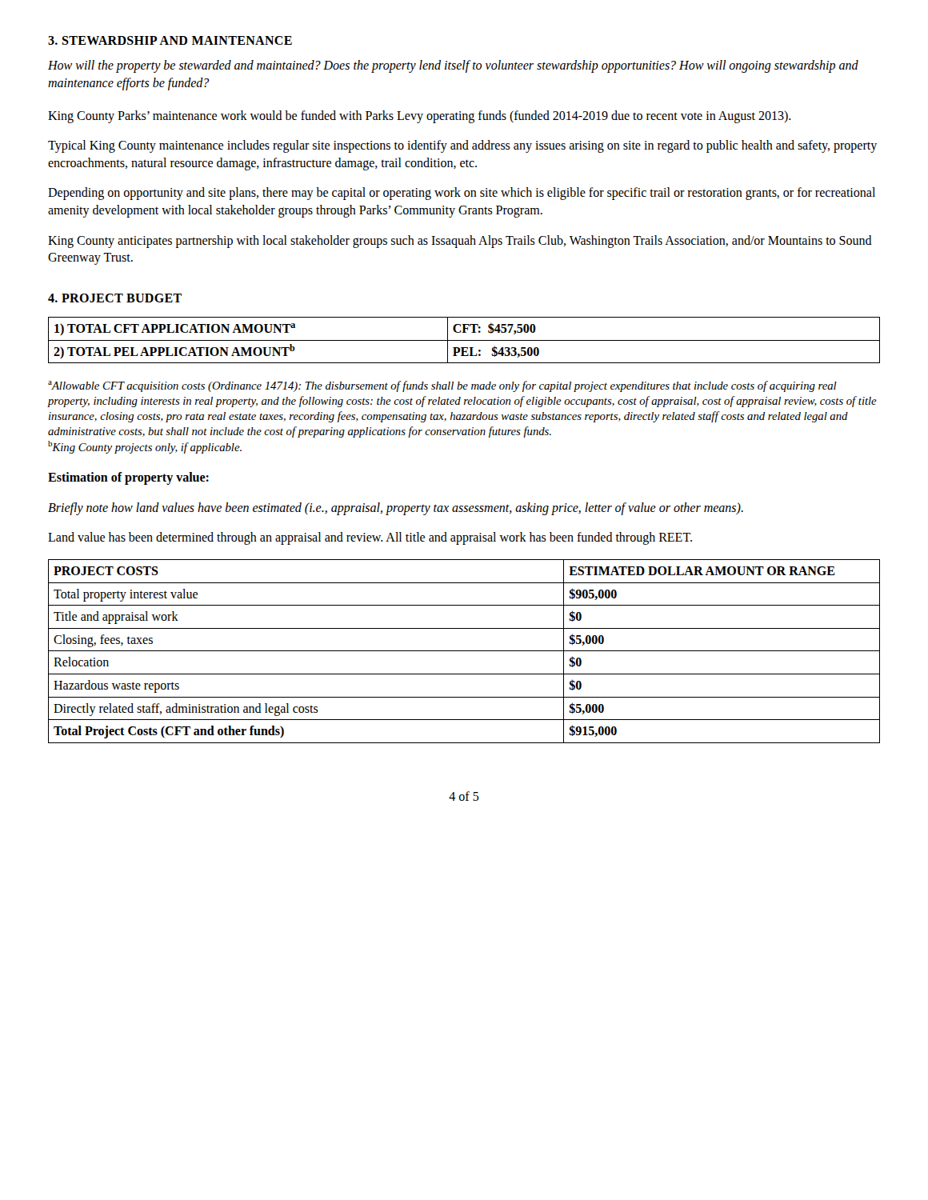3. STEWARDSHIP AND MAINTENANCE
How will the property be stewarded and maintained? Does the property lend itself to volunteer stewardship opportunities? How will ongoing stewardship and maintenance efforts be funded?
King County Parks’ maintenance work would be funded with Parks Levy operating funds (funded 2014-2019 due to recent vote in August 2013).
Typical King County maintenance includes regular site inspections to identify and address any issues arising on site in regard to public health and safety, property encroachments, natural resource damage, infrastructure damage, trail condition, etc.
Depending on opportunity and site plans, there may be capital or operating work on site which is eligible for specific trail or restoration grants, or for recreational amenity development with local stakeholder groups through Parks’ Community Grants Program.
King County anticipates partnership with local stakeholder groups such as Issaquah Alps Trails Club, Washington Trails Association, and/or Mountains to Sound Greenway Trust.
4. PROJECT BUDGET
| 1) TOTAL CFT APPLICATION AMOUNT a | CFT: $457,500 |
| 2) TOTAL PEL APPLICATION AMOUNT b | PEL: $433,500 |
aAllowable CFT acquisition costs (Ordinance 14714): The disbursement of funds shall be made only for capital project expenditures that include costs of acquiring real property, including interests in real property, and the following costs: the cost of related relocation of eligible occupants, cost of appraisal, cost of appraisal review, costs of title insurance, closing costs, pro rata real estate taxes, recording fees, compensating tax, hazardous waste substances reports, directly related staff costs and related legal and administrative costs, but shall not include the cost of preparing applications for conservation futures funds.
bKing County projects only, if applicable.
Estimation of property value:
Briefly note how land values have been estimated (i.e., appraisal, property tax assessment, asking price, letter of value or other means).
Land value has been determined through an appraisal and review. All title and appraisal work has been funded through REET.
| PROJECT COSTS | ESTIMATED DOLLAR AMOUNT OR RANGE |
| --- | --- |
| Total property interest value | $905,000 |
| Title and appraisal work | $0 |
| Closing, fees, taxes | $5,000 |
| Relocation | $0 |
| Hazardous waste reports | $0 |
| Directly related staff, administration and legal costs | $5,000 |
| Total Project Costs (CFT and other funds) | $915,000 |
4 of 5